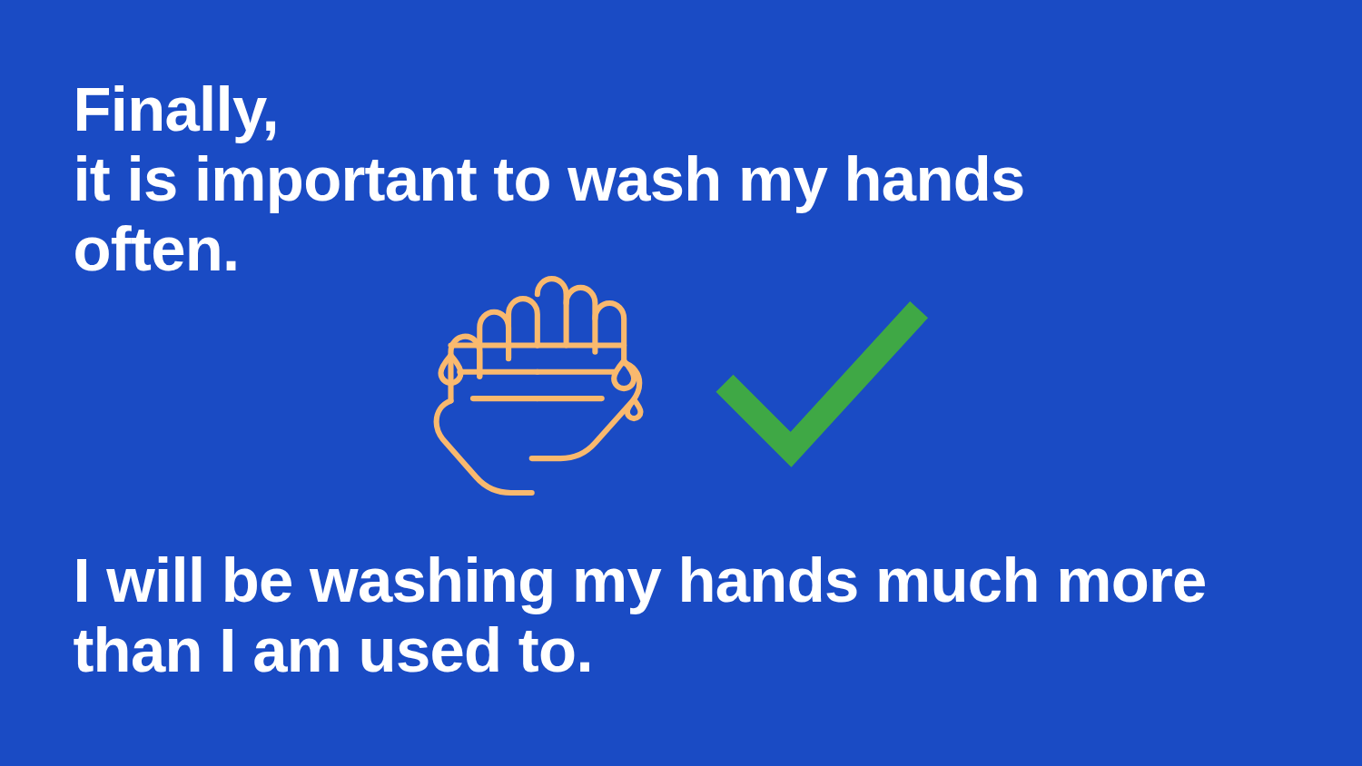Finally,
it is important to wash my hands often.
I will be washing my hands much more than I am used to.